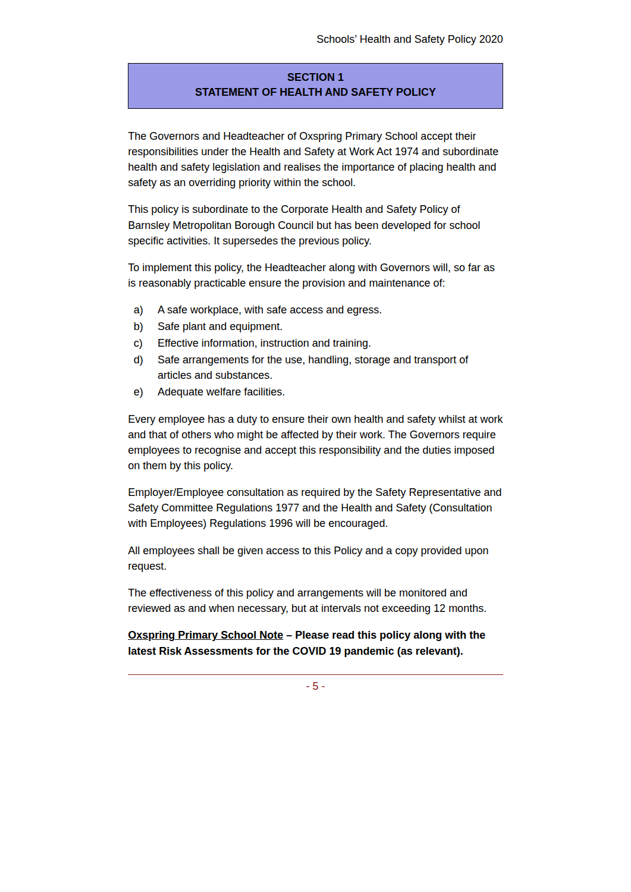Schools’ Health and Safety Policy 2020
SECTION 1
STATEMENT OF HEALTH AND SAFETY POLICY
The Governors and Headteacher of Oxspring Primary School accept their responsibilities under the Health and Safety at Work Act 1974 and subordinate health and safety legislation and realises the importance of placing health and safety as an overriding priority within the school.
This policy is subordinate to the Corporate Health and Safety Policy of Barnsley Metropolitan Borough Council but has been developed for school specific activities. It supersedes the previous policy.
To implement this policy, the Headteacher along with Governors will, so far as is reasonably practicable ensure the provision and maintenance of:
a) A safe workplace, with safe access and egress.
b) Safe plant and equipment.
c) Effective information, instruction and training.
d) Safe arrangements for the use, handling, storage and transport of articles and substances.
e) Adequate welfare facilities.
Every employee has a duty to ensure their own health and safety whilst at work and that of others who might be affected by their work. The Governors require employees to recognise and accept this responsibility and the duties imposed on them by this policy.
Employer/Employee consultation as required by the Safety Representative and Safety Committee Regulations 1977 and the Health and Safety (Consultation with Employees) Regulations 1996 will be encouraged.
All employees shall be given access to this Policy and a copy provided upon request.
The effectiveness of this policy and arrangements will be monitored and reviewed as and when necessary, but at intervals not exceeding 12 months.
Oxspring Primary School Note – Please read this policy along with the latest Risk Assessments for the COVID 19 pandemic (as relevant).
- 5 -